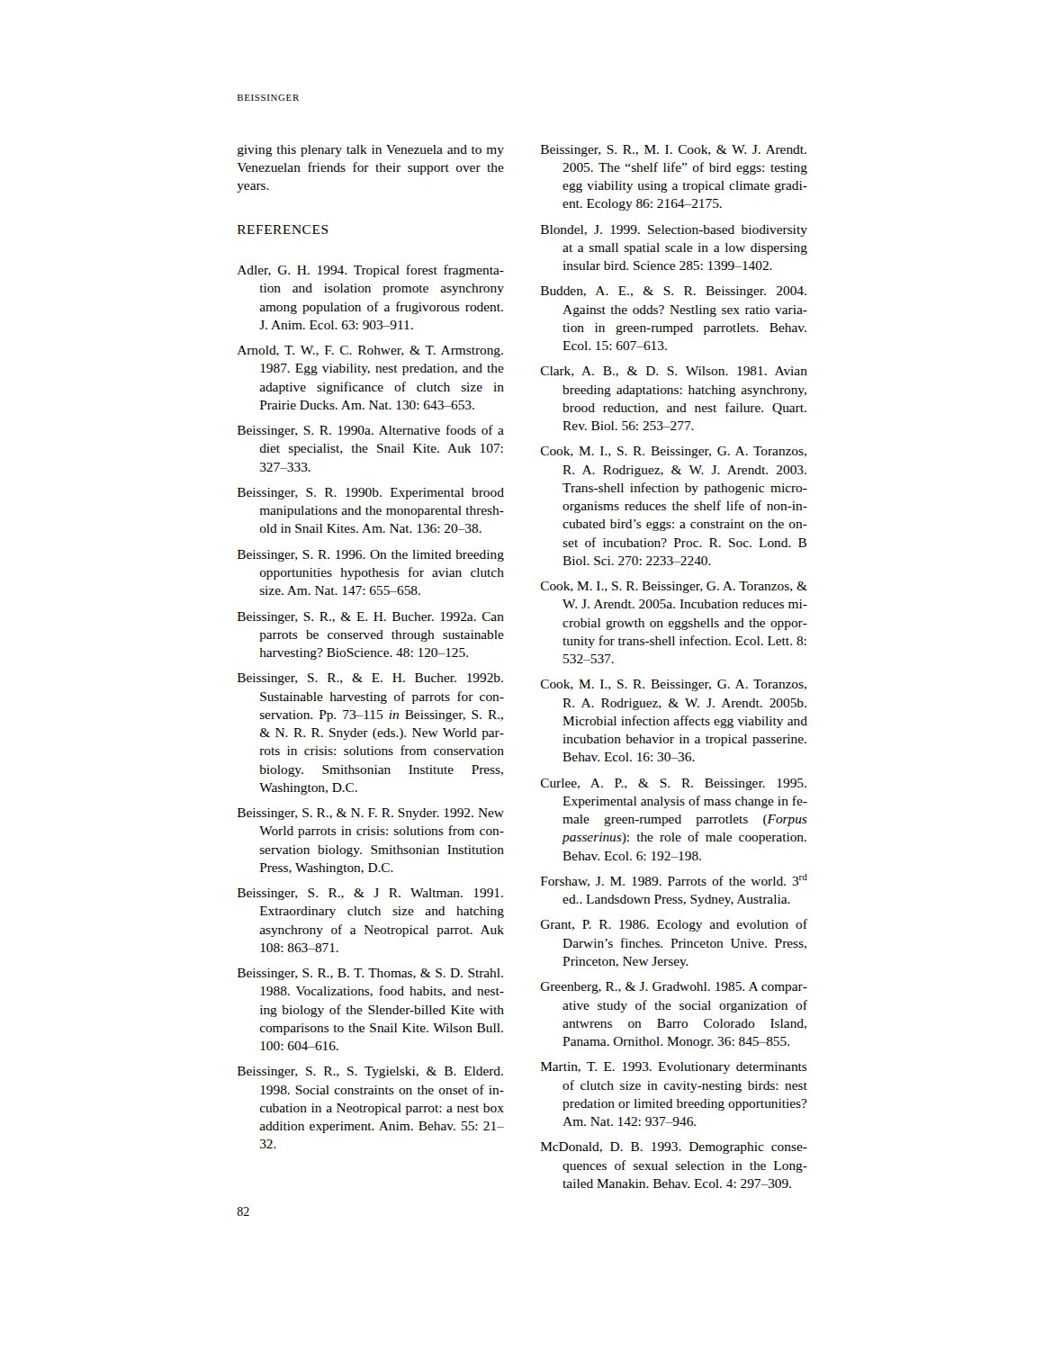Beissinger
giving this plenary talk in Venezuela and to my Venezuelan friends for their support over the years.
REFERENCES
Adler, G. H. 1994. Tropical forest fragmentation and isolation promote asynchrony among population of a frugivorous rodent. J. Anim. Ecol. 63: 903–911.
Arnold, T. W., F. C. Rohwer, & T. Armstrong. 1987. Egg viability, nest predation, and the adaptive significance of clutch size in Prairie Ducks. Am. Nat. 130: 643–653.
Beissinger, S. R. 1990a. Alternative foods of a diet specialist, the Snail Kite. Auk 107: 327–333.
Beissinger, S. R. 1990b. Experimental brood manipulations and the monoparental threshold in Snail Kites. Am. Nat. 136: 20–38.
Beissinger, S. R. 1996. On the limited breeding opportunities hypothesis for avian clutch size. Am. Nat. 147: 655–658.
Beissinger, S. R., & E. H. Bucher. 1992a. Can parrots be conserved through sustainable harvesting? BioScience. 48: 120–125.
Beissinger, S. R., & E. H. Bucher. 1992b. Sustainable harvesting of parrots for conservation. Pp. 73–115 in Beissinger, S. R., & N. R. R. Snyder (eds.). New World parrots in crisis: solutions from conservation biology. Smithsonian Institute Press, Washington, D.C.
Beissinger, S. R., & N. F. R. Snyder. 1992. New World parrots in crisis: solutions from conservation biology. Smithsonian Institution Press, Washington, D.C.
Beissinger, S. R., & J R. Waltman. 1991. Extraordinary clutch size and hatching asynchrony of a Neotropical parrot. Auk 108: 863–871.
Beissinger, S. R., B. T. Thomas, & S. D. Strahl. 1988. Vocalizations, food habits, and nesting biology of the Slender-billed Kite with comparisons to the Snail Kite. Wilson Bull. 100: 604–616.
Beissinger, S. R., S. Tygielski, & B. Elderd. 1998. Social constraints on the onset of incubation in a Neotropical parrot: a nest box addition experiment. Anim. Behav. 55: 21–32.
Beissinger, S. R., M. I. Cook, & W. J. Arendt. 2005. The “shelf life” of bird eggs: testing egg viability using a tropical climate gradient. Ecology 86: 2164–2175.
Blondel, J. 1999. Selection-based biodiversity at a small spatial scale in a low dispersing insular bird. Science 285: 1399–1402.
Budden, A. E., & S. R. Beissinger. 2004. Against the odds? Nestling sex ratio variation in green-rumped parrotlets. Behav. Ecol. 15: 607–613.
Clark, A. B., & D. S. Wilson. 1981. Avian breeding adaptations: hatching asynchrony, brood reduction, and nest failure. Quart. Rev. Biol. 56: 253–277.
Cook, M. I., S. R. Beissinger, G. A. Toranzos, R. A. Rodriguez, & W. J. Arendt. 2003. Trans-shell infection by pathogenic micro-organisms reduces the shelf life of non-incubated bird’s eggs: a constraint on the onset of incubation? Proc. R. Soc. Lond. B Biol. Sci. 270: 2233–2240.
Cook, M. I., S. R. Beissinger, G. A. Toranzos, & W. J. Arendt. 2005a. Incubation reduces microbial growth on eggshells and the opportunity for trans-shell infection. Ecol. Lett. 8: 532–537.
Cook, M. I., S. R. Beissinger, G. A. Toranzos, R. A. Rodriguez, & W. J. Arendt. 2005b. Microbial infection affects egg viability and incubation behavior in a tropical passerine. Behav. Ecol. 16: 30–36.
Curlee, A. P., & S. R. Beissinger. 1995. Experimental analysis of mass change in female green-rumped parrotlets (Forpus passerinus): the role of male cooperation. Behav. Ecol. 6: 192–198.
Forshaw, J. M. 1989. Parrots of the world. 3rd ed.. Landsdown Press, Sydney, Australia.
Grant, P. R. 1986. Ecology and evolution of Darwin’s finches. Princeton Unive. Press, Princeton, New Jersey.
Greenberg, R., & J. Gradwohl. 1985. A comparative study of the social organization of antwrens on Barro Colorado Island, Panama. Ornithol. Monogr. 36: 845–855.
Martin, T. E. 1993. Evolutionary determinants of clutch size in cavity-nesting birds: nest predation or limited breeding opportunities? Am. Nat. 142: 937–946.
McDonald, D. B. 1993. Demographic consequences of sexual selection in the Long-tailed Manakin. Behav. Ecol. 4: 297–309.
82